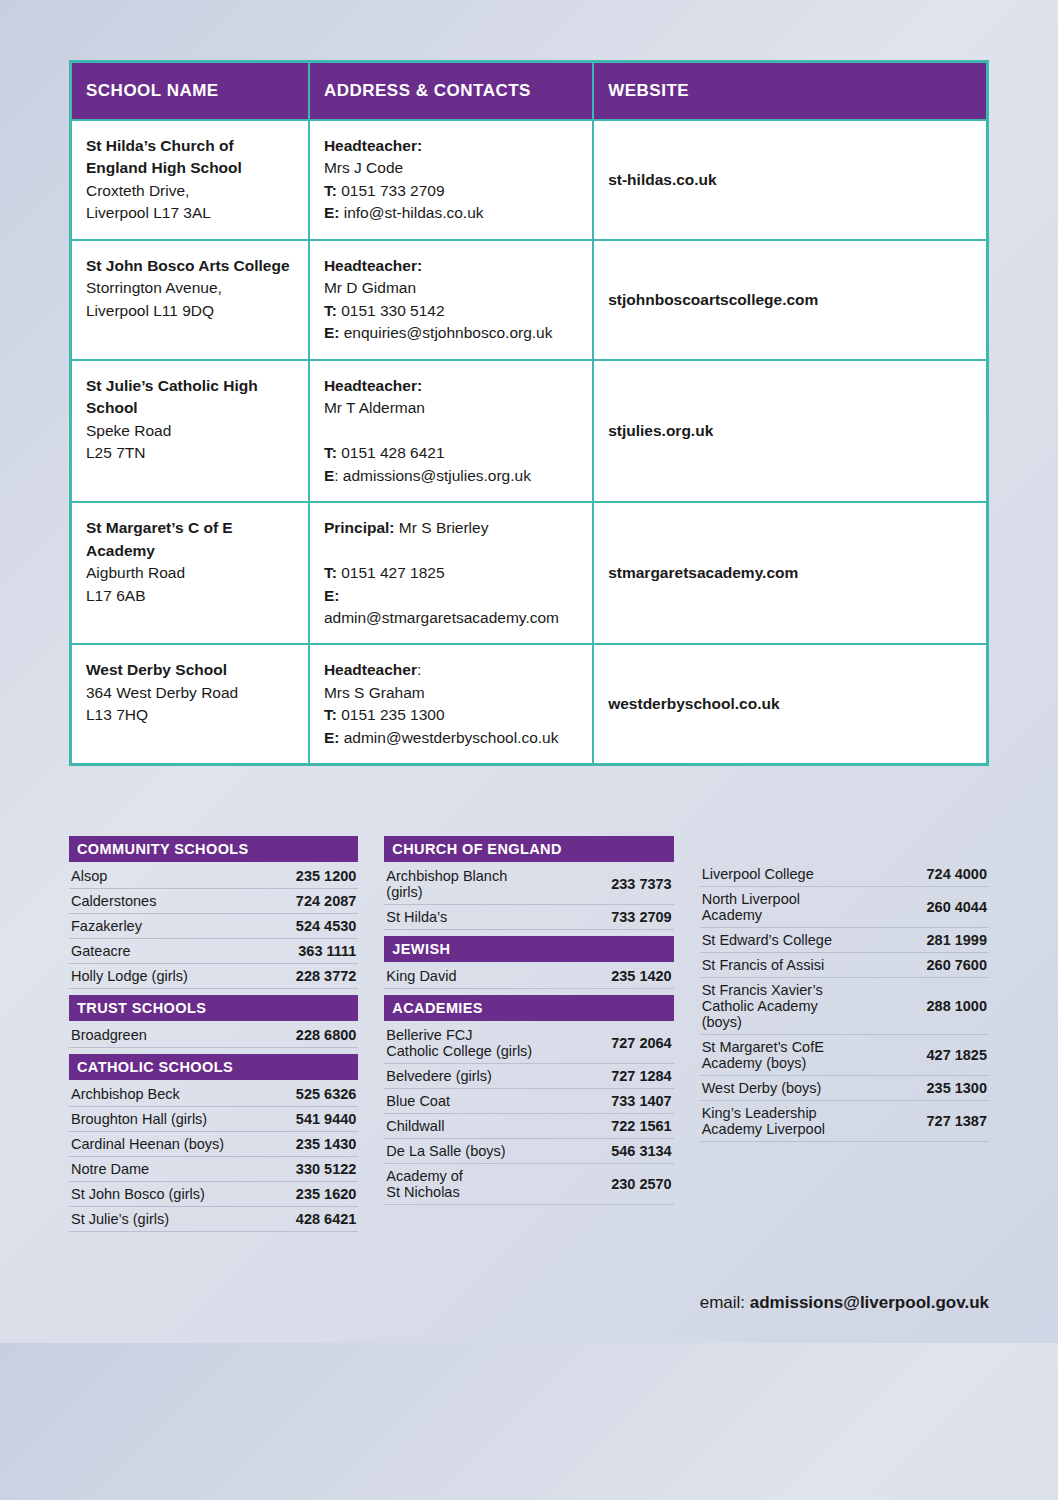| SCHOOL NAME | ADDRESS & CONTACTS | WEBSITE |
| --- | --- | --- |
| St Hilda’s Church of England High School Croxteth Drive, Liverpool L17 3AL | Headteacher: Mrs J Code T: 0151 733 2709 E: info@st-hildas.co.uk | st-hildas.co.uk |
| St John Bosco Arts College Storrington Avenue, Liverpool L11 9DQ | Headteacher: Mr D Gidman T: 0151 330 5142 E: enquiries@stjohnbosco.org.uk | stjohnboscoartscollege.com |
| St Julie’s Catholic High School Speke Road L25 7TN | Headteacher: Mr T Alderman T: 0151 428 6421 E : admissions@stjulies.org.uk | stjulies.org.uk |
| St Margaret’s C of E Academy Aigburth Road L17 6AB | Principal: Mr S Brierley T: 0151 427 1825 E: admin@stmargaretsacademy.com | stmargaretsacademy.com |
| West Derby School 364 West Derby Road L13 7HQ | Headteacher : Mrs S Graham T: 0151 235 1300 E: admin@westderbyschool.co.uk | westderbyschool.co.uk |
COMMUNITY SCHOOLS
| Alsop | 235 1200 |
| Calderstones | 724 2087 |
| Fazakerley | 524 4530 |
| Gateacre | 363 1111 |
| Holly Lodge (girls) | 228 3772 |
TRUST SCHOOLS
| Broadgreen | 228 6800 |
CATHOLIC SCHOOLS
| Archbishop Beck | 525 6326 |
| Broughton Hall (girls) | 541 9440 |
| Cardinal Heenan (boys) | 235 1430 |
| Notre Dame | 330 5122 |
| St John Bosco (girls) | 235 1620 |
| St Julie’s (girls) | 428 6421 |
CHURCH OF ENGLAND
| Archbishop Blanch (girls) | 233 7373 |
| St Hilda’s | 733 2709 |
JEWISH
| King David | 235 1420 |
ACADEMIES
| Bellerive FCJ Catholic College (girls) | 727 2064 |
| Belvedere (girls) | 727 1284 |
| Blue Coat | 733 1407 |
| Childwall | 722 1561 |
| De La Salle (boys) | 546 3134 |
| Academy of St Nicholas | 230 2570 |
| Liverpool College | 724 4000 |
| North Liverpool Academy | 260 4044 |
| St Edward’s College | 281 1999 |
| St Francis of Assisi | 260 7600 |
| St Francis Xavier’s Catholic Academy (boys) | 288 1000 |
| St Margaret’s CofE Academy (boys) | 427 1825 |
| West Derby (boys) | 235 1300 |
| King’s Leadership Academy Liverpool | 727 1387 |
email: admissions@liverpool.gov.uk